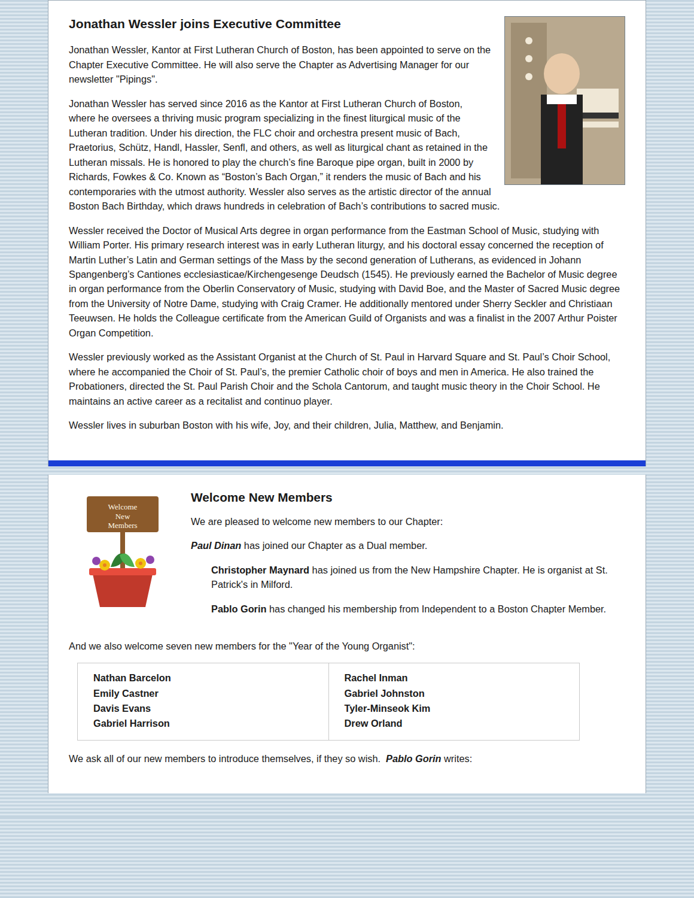Jonathan Wessler joins Executive Committee
Jonathan Wessler, Kantor at First Lutheran Church of Boston, has been appointed to serve on the Chapter Executive Committee. He will also serve the Chapter as Advertising Manager for our newsletter "Pipings".
Jonathan Wessler has served since 2016 as the Kantor at First Lutheran Church of Boston, where he oversees a thriving music program specializing in the finest liturgical music of the Lutheran tradition. Under his direction, the FLC choir and orchestra present music of Bach, Praetorius, Schütz, Handl, Hassler, Senfl, and others, as well as liturgical chant as retained in the Lutheran missals. He is honored to play the church’s fine Baroque pipe organ, built in 2000 by Richards, Fowkes & Co. Known as “Boston’s Bach Organ,” it renders the music of Bach and his contemporaries with the utmost authority. Wessler also serves as the artistic director of the annual Boston Bach Birthday, which draws hundreds in celebration of Bach’s contributions to sacred music.
Wessler received the Doctor of Musical Arts degree in organ performance from the Eastman School of Music, studying with William Porter. His primary research interest was in early Lutheran liturgy, and his doctoral essay concerned the reception of Martin Luther’s Latin and German settings of the Mass by the second generation of Lutherans, as evidenced in Johann Spangenberg’s Cantiones ecclesiasticae/Kirchengesenge Deudsch (1545). He previously earned the Bachelor of Music degree in organ performance from the Oberlin Conservatory of Music, studying with David Boe, and the Master of Sacred Music degree from the University of Notre Dame, studying with Craig Cramer. He additionally mentored under Sherry Seckler and Christiaan Teeuwsen. He holds the Colleague certificate from the American Guild of Organists and was a finalist in the 2007 Arthur Poister Organ Competition.
Wessler previously worked as the Assistant Organist at the Church of St. Paul in Harvard Square and St. Paul’s Choir School, where he accompanied the Choir of St. Paul’s, the premier Catholic choir of boys and men in America. He also trained the Probationers, directed the St. Paul Parish Choir and the Schola Cantorum, and taught music theory in the Choir School. He maintains an active career as a recitalist and continuo player.
Wessler lives in suburban Boston with his wife, Joy, and their children, Julia, Matthew, and Benjamin.
Welcome New Members
We are pleased to welcome new members to our Chapter:
Paul Dinan has joined our Chapter as a Dual member.
Christopher Maynard has joined us from the New Hampshire Chapter. He is organist at St. Patrick's in Milford.
Pablo Gorin has changed his membership from Independent to a Boston Chapter Member.
And we also welcome seven new members for the "Year of the Young Organist":
| Nathan Barcelon Emily Castner Davis Evans Gabriel Harrison | Rachel Inman Gabriel Johnston Tyler-Minseok Kim Drew Orland |
We ask all of our new members to introduce themselves, if they so wish. Pablo Gorin writes: